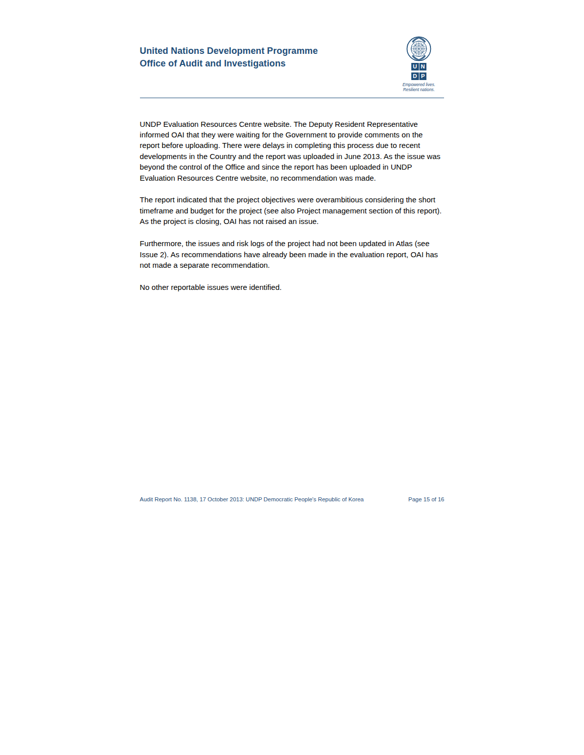United Nations Development Programme
Office of Audit and Investigations
UN
DP
Empowered lives.
Resilient nations.
UNDP Evaluation Resources Centre website. The Deputy Resident Representative informed OAI that they were waiting for the Government to provide comments on the report before uploading. There were delays in completing this process due to recent developments in the Country and the report was uploaded in June 2013. As the issue was beyond the control of the Office and since the report has been uploaded in UNDP Evaluation Resources Centre website, no recommendation was made.
The report indicated that the project objectives were overambitious considering the short timeframe and budget for the project (see also Project management section of this report). As the project is closing, OAI has not raised an issue.
Furthermore, the issues and risk logs of the project had not been updated in Atlas (see Issue 2). As recommendations have already been made in the evaluation report, OAI has not made a separate recommendation.
No other reportable issues were identified.
Audit Report No. 1138, 17 October 2013: UNDP Democratic People's Republic of Korea
Page 15 of 16